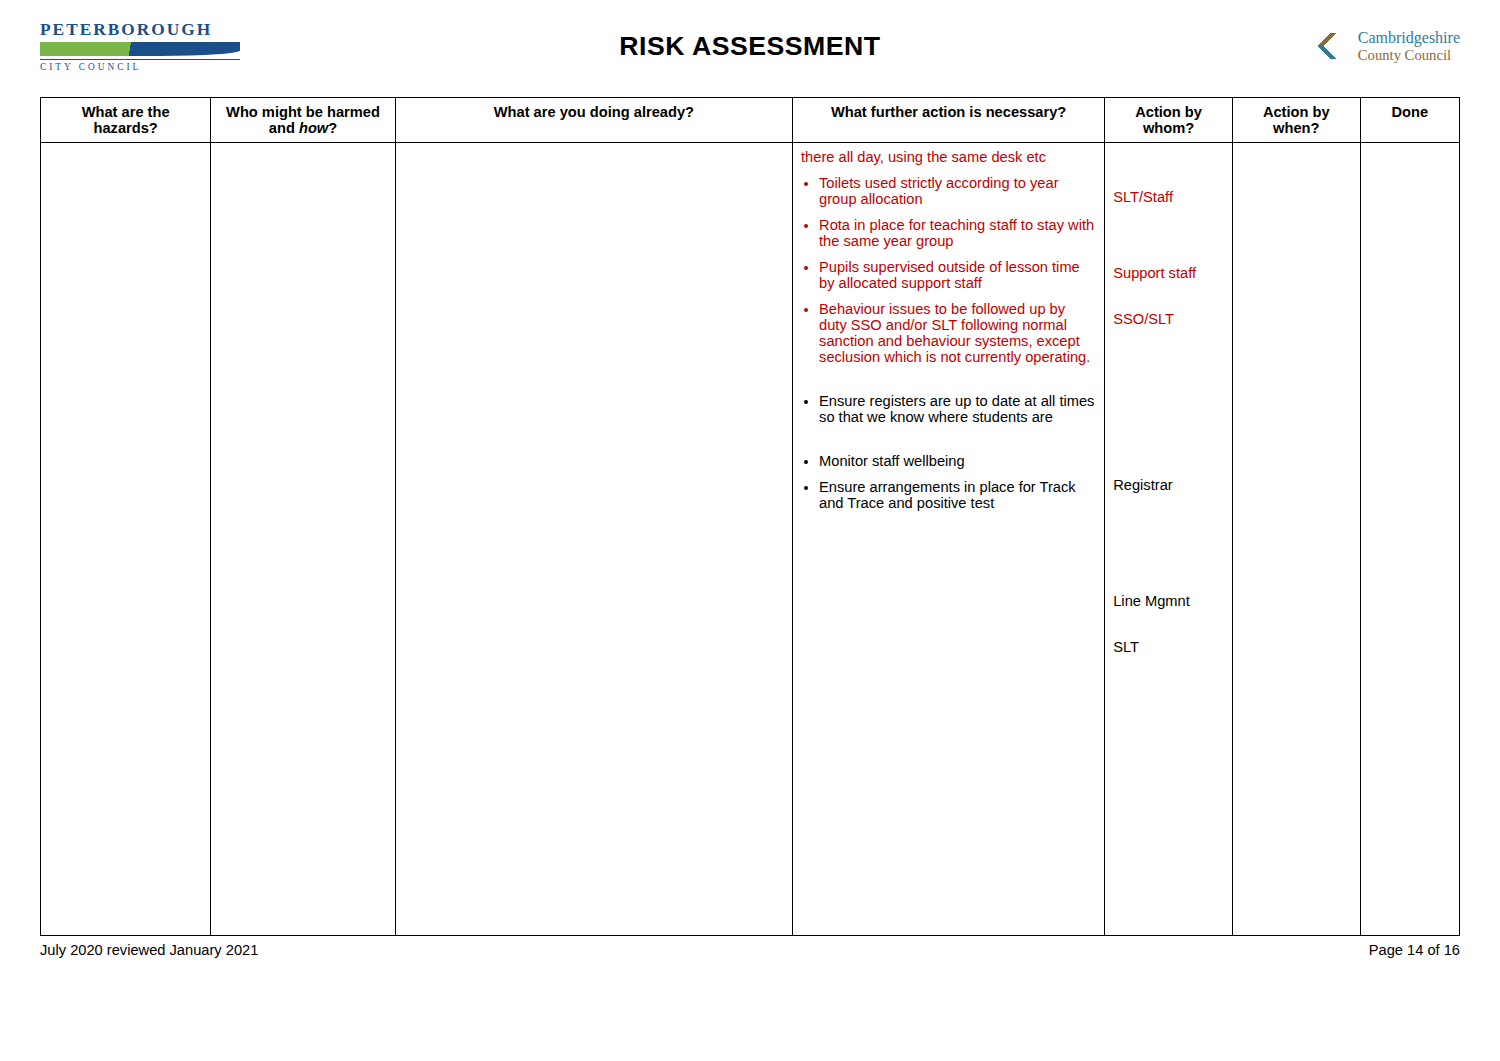PETERBOROUGH
CITY COUNCIL
RISK ASSESSMENT
CambridgeshireCounty Council
| What are the hazards? | Who might be harmed and how ? | What are you doing already? | What further action is necessary? | Action by whom? | Action by when? | Done |
| --- | --- | --- | --- | --- | --- | --- |
| | | | there all day, using the same desk etc Toilets used strictly according to year group allocation Rota in place for teaching staff to stay with the same year group Pupils supervised outside of lesson time by allocated support staff Behaviour issues to be followed up by duty SSO and/or SLT following normal sanction and behaviour systems, except seclusion which is not currently operating. Ensure registers are up to date at all times so that we know where students are Monitor staff wellbeing Ensure arrangements in place for Track and Trace and positive test | SLT/Staff Support staff SSO/SLT Registrar Line Mgmnt SLT | | |
July 2020 reviewed January 2021
Page 14 of 16